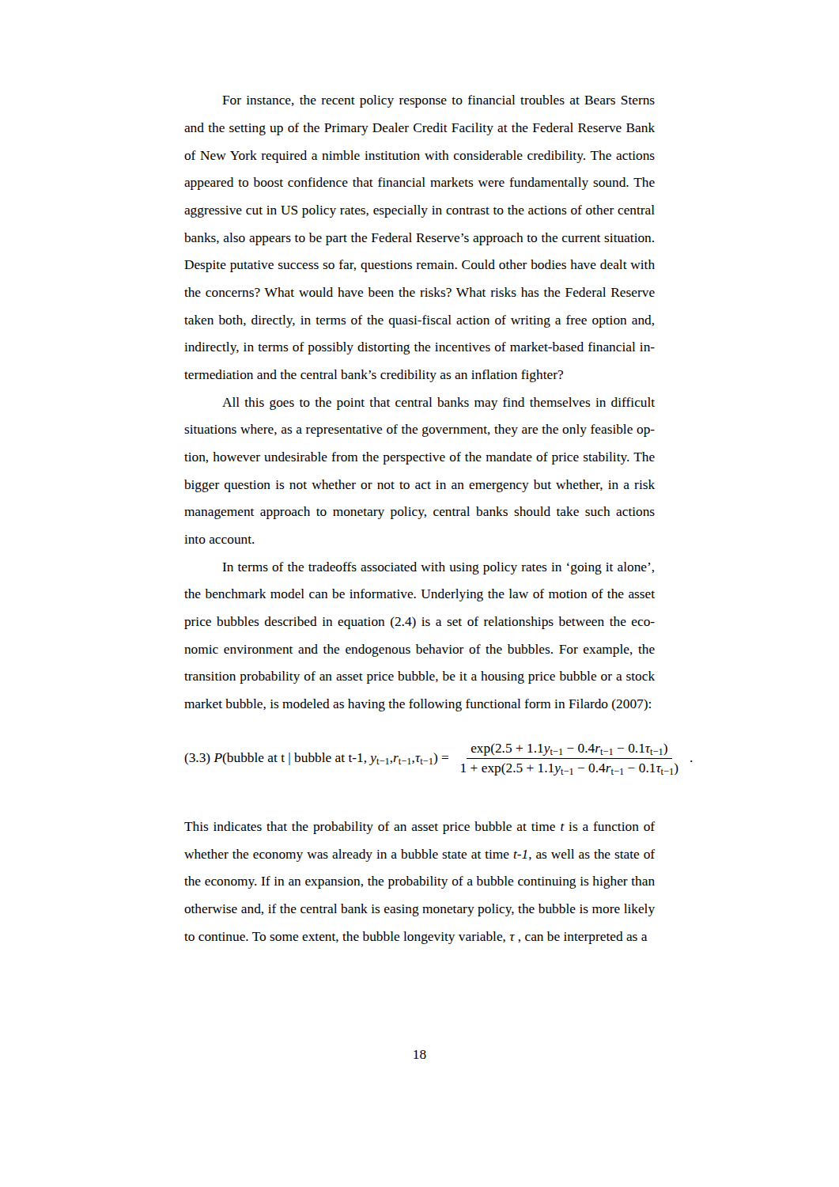For instance, the recent policy response to financial troubles at Bears Sterns and the setting up of the Primary Dealer Credit Facility at the Federal Reserve Bank of New York required a nimble institution with considerable credibility. The actions appeared to boost confidence that financial markets were fundamentally sound. The aggressive cut in US policy rates, especially in contrast to the actions of other central banks, also appears to be part the Federal Reserve’s approach to the current situation. Despite putative success so far, questions remain. Could other bodies have dealt with the concerns? What would have been the risks? What risks has the Federal Reserve taken both, directly, in terms of the quasi-fiscal action of writing a free option and, indirectly, in terms of possibly distorting the incentives of market-based financial intermediation and the central bank’s credibility as an inflation fighter?
All this goes to the point that central banks may find themselves in difficult situations where, as a representative of the government, they are the only feasible option, however undesirable from the perspective of the mandate of price stability. The bigger question is not whether or not to act in an emergency but whether, in a risk management approach to monetary policy, central banks should take such actions into account.
In terms of the tradeoffs associated with using policy rates in ‘going it alone’, the benchmark model can be informative. Underlying the law of motion of the asset price bubbles described in equation (2.4) is a set of relationships between the economic environment and the endogenous behavior of the bubbles. For example, the transition probability of an asset price bubble, be it a housing price bubble or a stock market bubble, is modeled as having the following functional form in Filardo (2007):
(3.3) P(bubble at t | bubble at t-1, yt−1,rt−1,τt−1) = exp(2.5 + 1.1yt−1 − 0.4rt−1 − 0.1τt−1) 1 + exp(2.5 + 1.1yt−1 − 0.4rt−1 − 0.1τt−1) .
This indicates that the probability of an asset price bubble at time t is a function of whether the economy was already in a bubble state at time t-1, as well as the state of the economy. If in an expansion, the probability of a bubble continuing is higher than otherwise and, if the central bank is easing monetary policy, the bubble is more likely to continue. To some extent, the bubble longevity variable, τ , can be interpreted as a
18